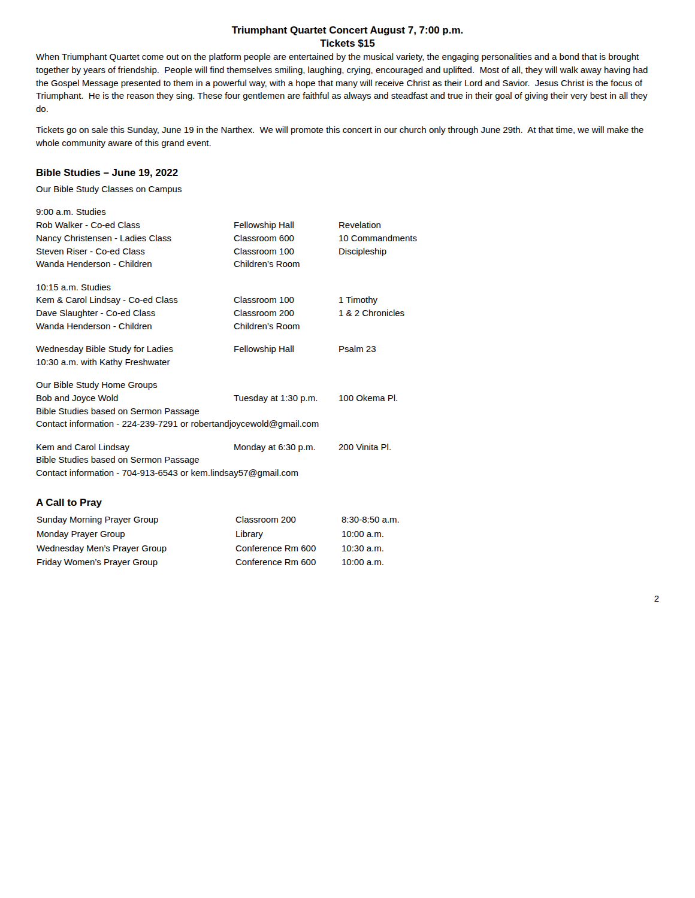Triumphant Quartet Concert August 7, 7:00 p.m. Tickets $15
When Triumphant Quartet come out on the platform people are entertained by the musical variety, the engaging personalities and a bond that is brought together by years of friendship. People will find themselves smiling, laughing, crying, encouraged and uplifted. Most of all, they will walk away having had the Gospel Message presented to them in a powerful way, with a hope that many will receive Christ as their Lord and Savior. Jesus Christ is the focus of Triumphant. He is the reason they sing. These four gentlemen are faithful as always and steadfast and true in their goal of giving their very best in all they do.
Tickets go on sale this Sunday, June 19 in the Narthex. We will promote this concert in our church only through June 29th. At that time, we will make the whole community aware of this grand event.
Bible Studies – June 19, 2022
Our Bible Study Classes on Campus
| 9:00 a.m. Studies | | |
| Rob Walker - Co-ed Class | Fellowship Hall | Revelation |
| Nancy Christensen - Ladies Class | Classroom 600 | 10 Commandments |
| Steven Riser - Co-ed Class | Classroom 100 | Discipleship |
| Wanda Henderson - Children | Children’s Room | |
| 10:15 a.m. Studies | | |
| Kem & Carol Lindsay - Co-ed Class | Classroom 100 | 1 Timothy |
| Dave Slaughter - Co-ed Class | Classroom 200 | 1 & 2 Chronicles |
| Wanda Henderson - Children | Children’s Room | |
| Wednesday Bible Study for Ladies | Fellowship Hall | Psalm 23 |
| 10:30 a.m. with Kathy Freshwater | | |
Our Bible Study Home Groups
| Bob and Joyce Wold | Tuesday at 1:30 p.m. | 100 Okema Pl. |
Bible Studies based on Sermon Passage
Contact information - 224-239-7291 or robertandjoycewold@gmail.com
| Kem and Carol Lindsay | Monday at 6:30 p.m. | 200 Vinita Pl. |
Bible Studies based on Sermon Passage
Contact information - 704-913-6543 or kem.lindsay57@gmail.com
A Call to Pray
| Sunday Morning Prayer Group | Classroom 200 | 8:30-8:50 a.m. |
| Monday Prayer Group | Library | 10:00 a.m. |
| Wednesday Men’s Prayer Group | Conference Rm 600 | 10:30 a.m. |
| Friday Women’s Prayer Group | Conference Rm 600 | 10:00 a.m. |
2